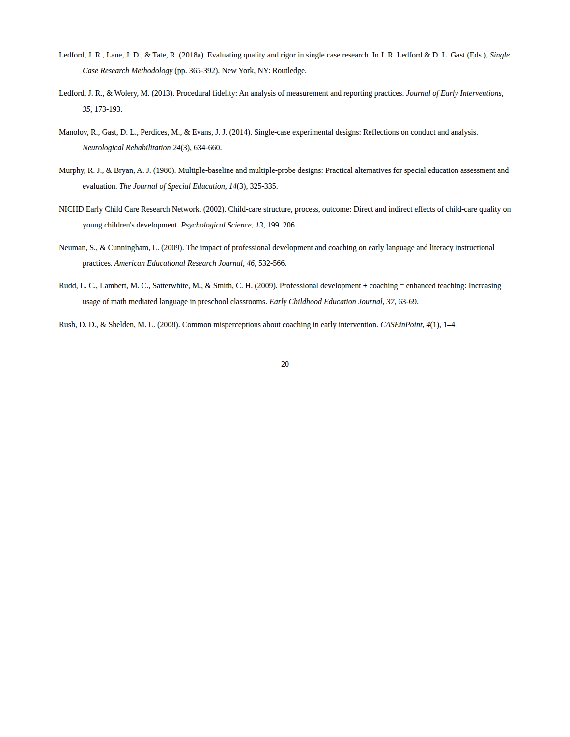Ledford, J. R., Lane, J. D., & Tate, R. (2018a). Evaluating quality and rigor in single case research. In J. R. Ledford & D. L. Gast (Eds.), Single Case Research Methodology (pp. 365-392). New York, NY: Routledge.
Ledford, J. R., & Wolery, M. (2013). Procedural fidelity: An analysis of measurement and reporting practices. Journal of Early Interventions, 35, 173-193.
Manolov, R., Gast, D. L., Perdices, M., & Evans, J. J. (2014). Single-case experimental designs: Reflections on conduct and analysis. Neurological Rehabilitation 24(3), 634-660.
Murphy, R. J., & Bryan, A. J. (1980). Multiple-baseline and multiple-probe designs: Practical alternatives for special education assessment and evaluation. The Journal of Special Education, 14(3), 325-335.
NICHD Early Child Care Research Network. (2002). Child-care structure, process, outcome: Direct and indirect effects of child-care quality on young children's development. Psychological Science, 13, 199–206.
Neuman, S., & Cunningham, L. (2009). The impact of professional development and coaching on early language and literacy instructional practices. American Educational Research Journal, 46, 532-566.
Rudd, L. C., Lambert, M. C., Satterwhite, M., & Smith, C. H. (2009). Professional development + coaching = enhanced teaching: Increasing usage of math mediated language in preschool classrooms. Early Childhood Education Journal, 37, 63-69.
Rush, D. D., & Shelden, M. L. (2008). Common misperceptions about coaching in early intervention. CASEinPoint, 4(1), 1–4.
20